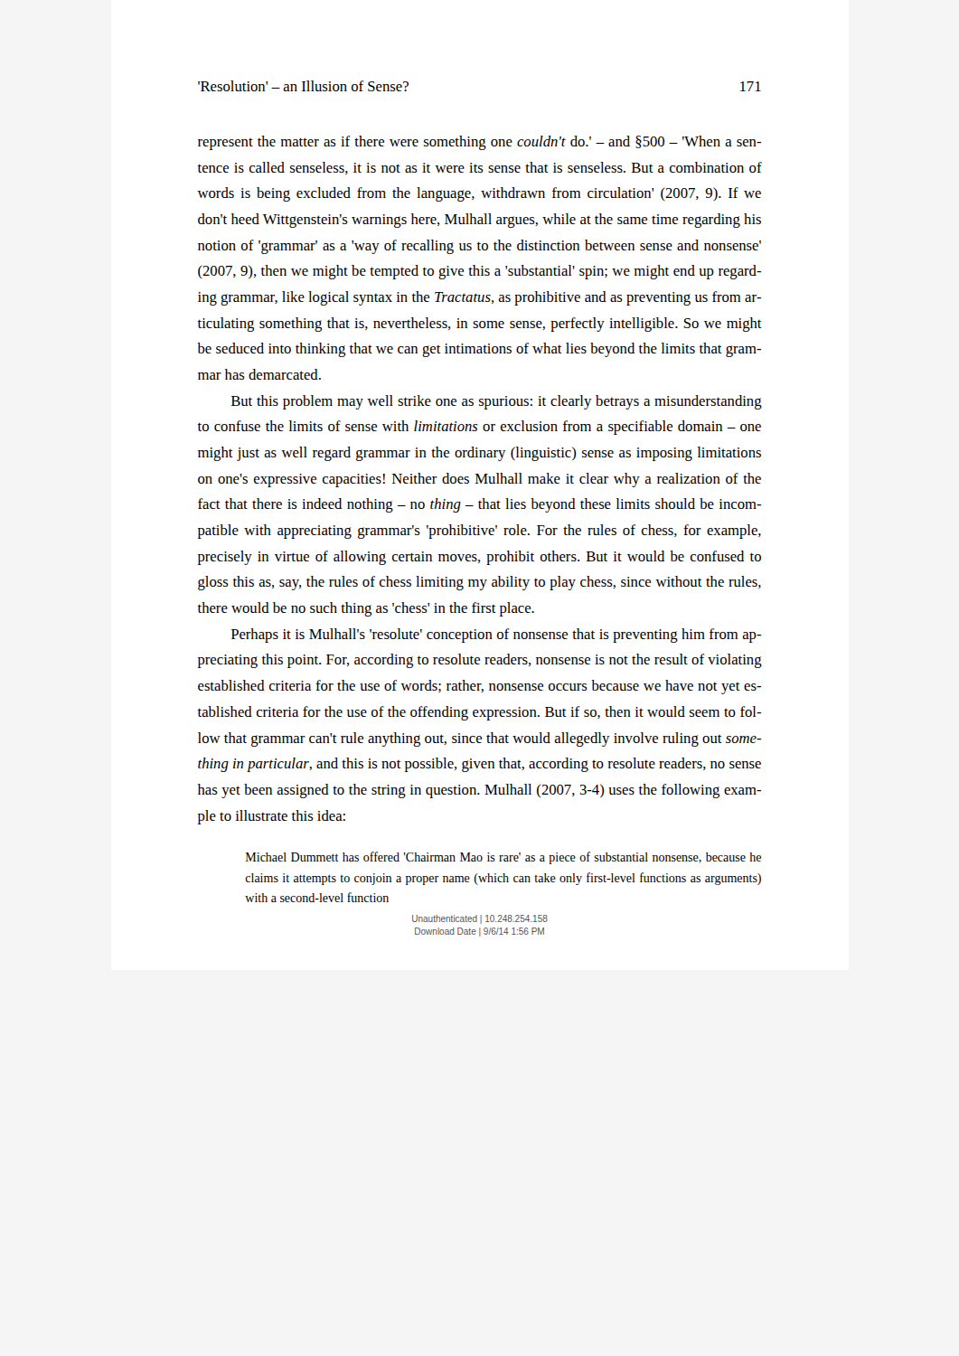'Resolution' – an Illusion of Sense? 171
represent the matter as if there were something one couldn't do.' – and §500 – 'When a sentence is called senseless, it is not as it were its sense that is senseless. But a combination of words is being excluded from the language, withdrawn from circulation' (2007, 9). If we don't heed Wittgenstein's warnings here, Mulhall argues, while at the same time regarding his notion of 'grammar' as a 'way of recalling us to the distinction between sense and nonsense' (2007, 9), then we might be tempted to give this a 'substantial' spin; we might end up regarding grammar, like logical syntax in the Tractatus, as prohibitive and as preventing us from articulating something that is, nevertheless, in some sense, perfectly intelligible. So we might be seduced into thinking that we can get intimations of what lies beyond the limits that grammar has demarcated.
But this problem may well strike one as spurious: it clearly betrays a misunderstanding to confuse the limits of sense with limitations or exclusion from a specifiable domain – one might just as well regard grammar in the ordinary (linguistic) sense as imposing limitations on one's expressive capacities! Neither does Mulhall make it clear why a realization of the fact that there is indeed nothing – no thing – that lies beyond these limits should be incompatible with appreciating grammar's 'prohibitive' role. For the rules of chess, for example, precisely in virtue of allowing certain moves, prohibit others. But it would be confused to gloss this as, say, the rules of chess limiting my ability to play chess, since without the rules, there would be no such thing as 'chess' in the first place.
Perhaps it is Mulhall's 'resolute' conception of nonsense that is preventing him from appreciating this point. For, according to resolute readers, nonsense is not the result of violating established criteria for the use of words; rather, nonsense occurs because we have not yet established criteria for the use of the offending expression. But if so, then it would seem to follow that grammar can't rule anything out, since that would allegedly involve ruling out something in particular, and this is not possible, given that, according to resolute readers, no sense has yet been assigned to the string in question. Mulhall (2007, 3-4) uses the following example to illustrate this idea:
Michael Dummett has offered 'Chairman Mao is rare' as a piece of substantial nonsense, because he claims it attempts to conjoin a proper name (which can take only first-level functions as arguments) with a second-level function
Unauthenticated | 10.248.254.158
Download Date | 9/6/14 1:56 PM